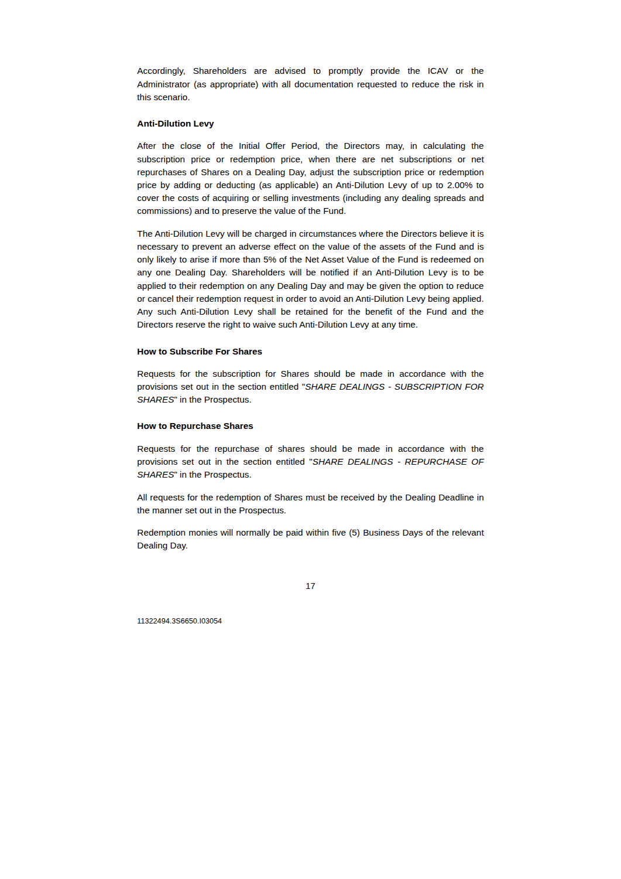Accordingly, Shareholders are advised to promptly provide the ICAV or the Administrator (as appropriate) with all documentation requested to reduce the risk in this scenario.
Anti-Dilution Levy
After the close of the Initial Offer Period, the Directors may, in calculating the subscription price or redemption price, when there are net subscriptions or net repurchases of Shares on a Dealing Day, adjust the subscription price or redemption price by adding or deducting (as applicable) an Anti-Dilution Levy of up to 2.00% to cover the costs of acquiring or selling investments (including any dealing spreads and commissions) and to preserve the value of the Fund.
The Anti-Dilution Levy will be charged in circumstances where the Directors believe it is necessary to prevent an adverse effect on the value of the assets of the Fund and is only likely to arise if more than 5% of the Net Asset Value of the Fund is redeemed on any one Dealing Day. Shareholders will be notified if an Anti-Dilution Levy is to be applied to their redemption on any Dealing Day and may be given the option to reduce or cancel their redemption request in order to avoid an Anti-Dilution Levy being applied. Any such Anti-Dilution Levy shall be retained for the benefit of the Fund and the Directors reserve the right to waive such Anti-Dilution Levy at any time.
How to Subscribe For Shares
Requests for the subscription for Shares should be made in accordance with the provisions set out in the section entitled "SHARE DEALINGS - SUBSCRIPTION FOR SHARES" in the Prospectus.
How to Repurchase Shares
Requests for the repurchase of shares should be made in accordance with the provisions set out in the section entitled "SHARE DEALINGS - REPURCHASE OF SHARES" in the Prospectus.
All requests for the redemption of Shares must be received by the Dealing Deadline in the manner set out in the Prospectus.
Redemption monies will normally be paid within five (5) Business Days of the relevant Dealing Day.
17
11322494.3S6650.I03054